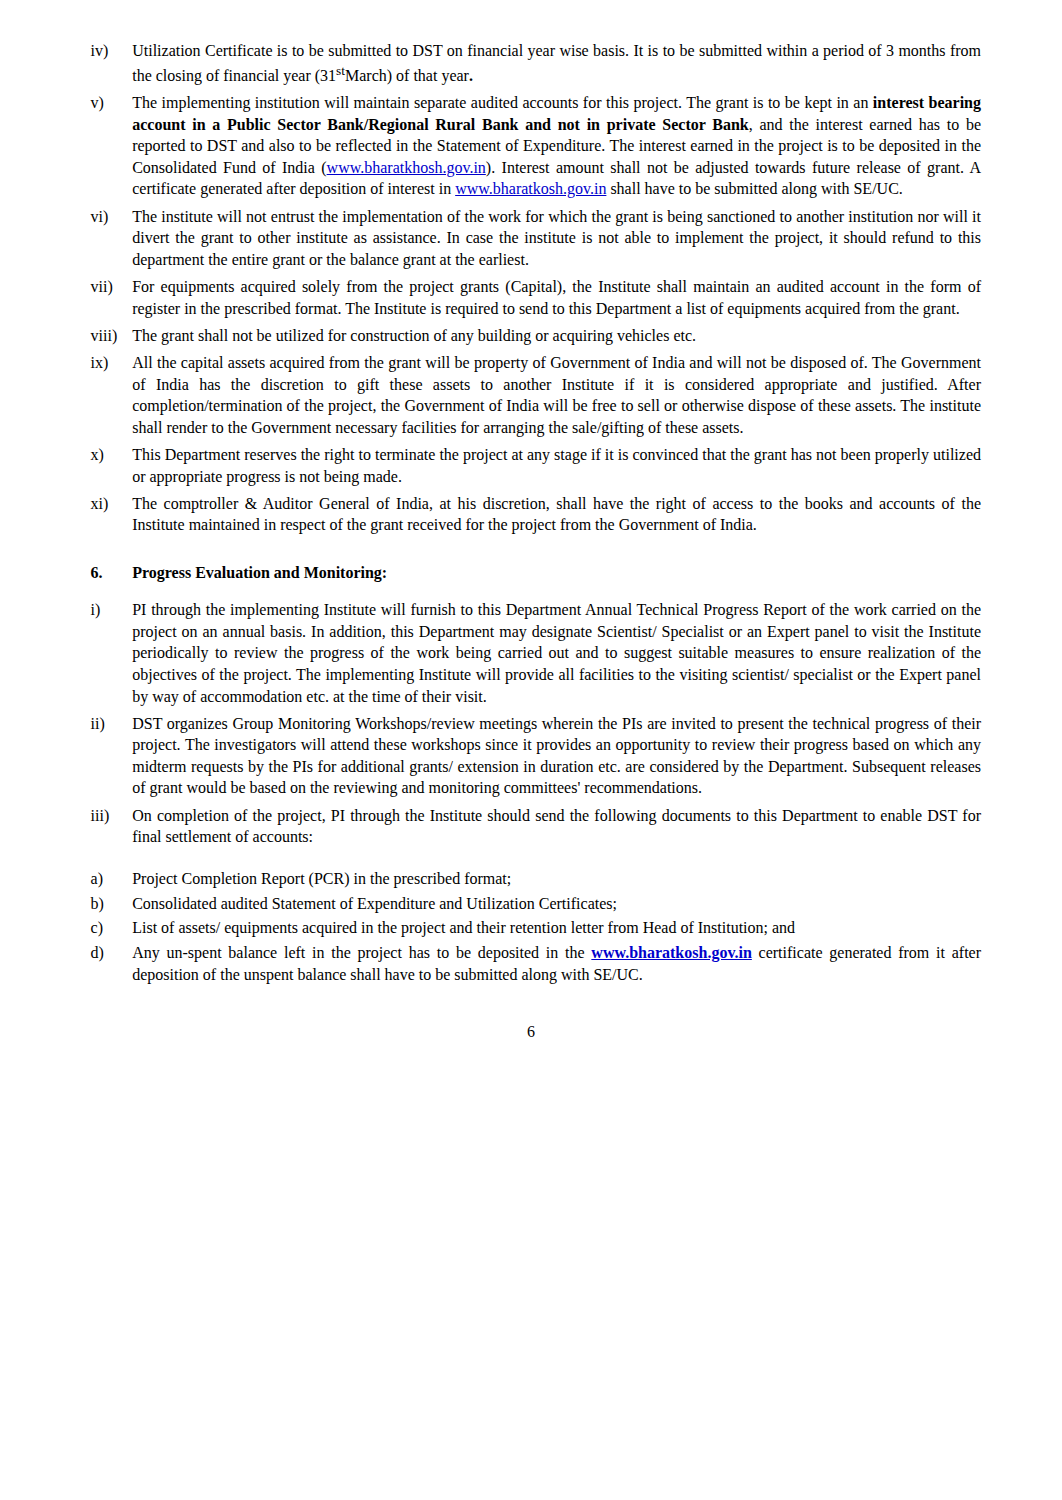iv) Utilization Certificate is to be submitted to DST on financial year wise basis. It is to be submitted within a period of 3 months from the closing of financial year (31stMarch) of that year.
v) The implementing institution will maintain separate audited accounts for this project. The grant is to be kept in an interest bearing account in a Public Sector Bank/Regional Rural Bank and not in private Sector Bank, and the interest earned has to be reported to DST and also to be reflected in the Statement of Expenditure. The interest earned in the project is to be deposited in the Consolidated Fund of India (www.bharatkhosh.gov.in). Interest amount shall not be adjusted towards future release of grant. A certificate generated after deposition of interest in www.bharatkosh.gov.in shall have to be submitted along with SE/UC.
vi) The institute will not entrust the implementation of the work for which the grant is being sanctioned to another institution nor will it divert the grant to other institute as assistance. In case the institute is not able to implement the project, it should refund to this department the entire grant or the balance grant at the earliest.
vii) For equipments acquired solely from the project grants (Capital), the Institute shall maintain an audited account in the form of register in the prescribed format. The Institute is required to send to this Department a list of equipments acquired from the grant.
viii) The grant shall not be utilized for construction of any building or acquiring vehicles etc.
ix) All the capital assets acquired from the grant will be property of Government of India and will not be disposed of. The Government of India has the discretion to gift these assets to another Institute if it is considered appropriate and justified. After completion/termination of the project, the Government of India will be free to sell or otherwise dispose of these assets. The institute shall render to the Government necessary facilities for arranging the sale/gifting of these assets.
x) This Department reserves the right to terminate the project at any stage if it is convinced that the grant has not been properly utilized or appropriate progress is not being made.
xi) The comptroller & Auditor General of India, at his discretion, shall have the right of access to the books and accounts of the Institute maintained in respect of the grant received for the project from the Government of India.
6. Progress Evaluation and Monitoring:
i) PI through the implementing Institute will furnish to this Department Annual Technical Progress Report of the work carried on the project on an annual basis. In addition, this Department may designate Scientist/ Specialist or an Expert panel to visit the Institute periodically to review the progress of the work being carried out and to suggest suitable measures to ensure realization of the objectives of the project. The implementing Institute will provide all facilities to the visiting scientist/ specialist or the Expert panel by way of accommodation etc. at the time of their visit.
ii) DST organizes Group Monitoring Workshops/review meetings wherein the PIs are invited to present the technical progress of their project. The investigators will attend these workshops since it provides an opportunity to review their progress based on which any midterm requests by the PIs for additional grants/ extension in duration etc. are considered by the Department. Subsequent releases of grant would be based on the reviewing and monitoring committees' recommendations.
iii) On completion of the project, PI through the Institute should send the following documents to this Department to enable DST for final settlement of accounts:
a) Project Completion Report (PCR) in the prescribed format;
b) Consolidated audited Statement of Expenditure and Utilization Certificates;
c) List of assets/ equipments acquired in the project and their retention letter from Head of Institution; and
d) Any un-spent balance left in the project has to be deposited in the www.bharatkosh.gov.in certificate generated from it after deposition of the unspent balance shall have to be submitted along with SE/UC.
6